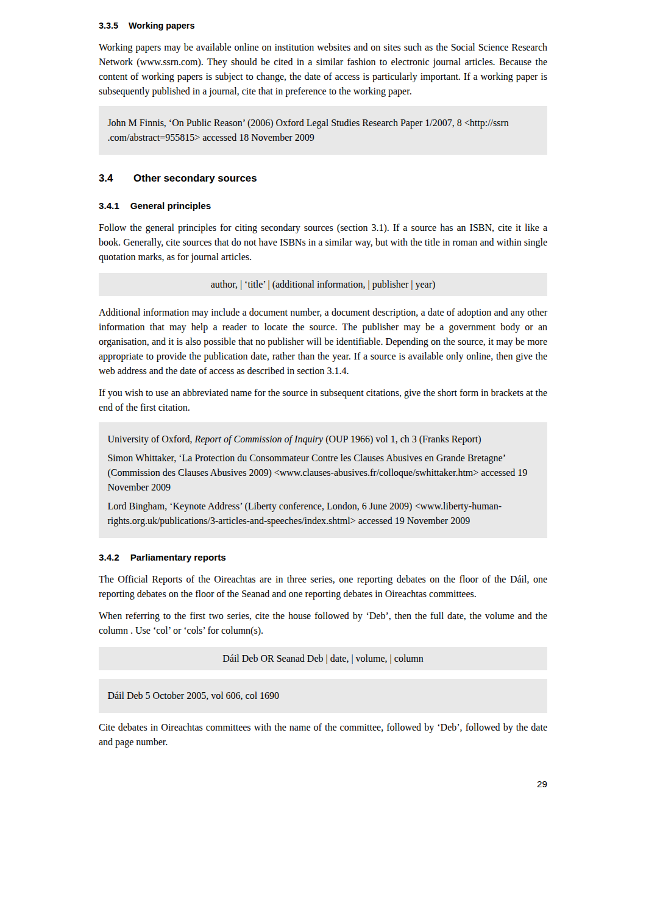3.3.5 Working papers
Working papers may be available online on institution websites and on sites such as the Social Science Research Network (www.ssrn.com). They should be cited in a similar fashion to electronic journal articles. Because the content of working papers is subject to change, the date of access is particularly important. If a working paper is subsequently published in a journal, cite that in preference to the working paper.
John M Finnis, ‘On Public Reason’ (2006) Oxford Legal Studies Research Paper 1/2007, 8 <http://ssrn .com/abstract=955815> accessed 18 November 2009
3.4 Other secondary sources
3.4.1 General principles
Follow the general principles for citing secondary sources (section 3.1). If a source has an ISBN, cite it like a book. Generally, cite sources that do not have ISBNs in a similar way, but with the title in roman and within single quotation marks, as for journal articles.
author, | ‘title’ | (additional information, | publisher | year)
Additional information may include a document number, a document description, a date of adoption and any other information that may help a reader to locate the source. The publisher may be a government body or an organisation, and it is also possible that no publisher will be identifiable. Depending on the source, it may be more appropriate to provide the publication date, rather than the year. If a source is available only online, then give the web address and the date of access as described in section 3.1.4.
If you wish to use an abbreviated name for the source in subsequent citations, give the short form in brackets at the end of the first citation.
University of Oxford, Report of Commission of Inquiry (OUP 1966) vol 1, ch 3 (Franks Report)
Simon Whittaker, ‘La Protection du Consommateur Contre les Clauses Abusives en Grande Bretagne’ (Commission des Clauses Abusives 2009) <www.clauses-abusives.fr/colloque/swhittaker.htm> accessed 19 November 2009
Lord Bingham, ‘Keynote Address’ (Liberty conference, London, 6 June 2009) <www.liberty-human-rights.org.uk/publications/3-articles-and-speeches/index.shtml> accessed 19 November 2009
3.4.2 Parliamentary reports
The Official Reports of the Oireachtas are in three series, one reporting debates on the floor of the Dáil, one reporting debates on the floor of the Seanad and one reporting debates in Oireachtas committees.
When referring to the first two series, cite the house followed by ‘Deb’, then the full date, the volume and the column . Use ‘col’ or ‘cols’ for column(s).
Dáil Deb OR Seanad Deb | date, | volume, | column
Dáil Deb 5 October 2005, vol 606, col 1690
Cite debates in Oireachtas committees with the name of the committee, followed by ‘Deb’, followed by the date and page number.
29